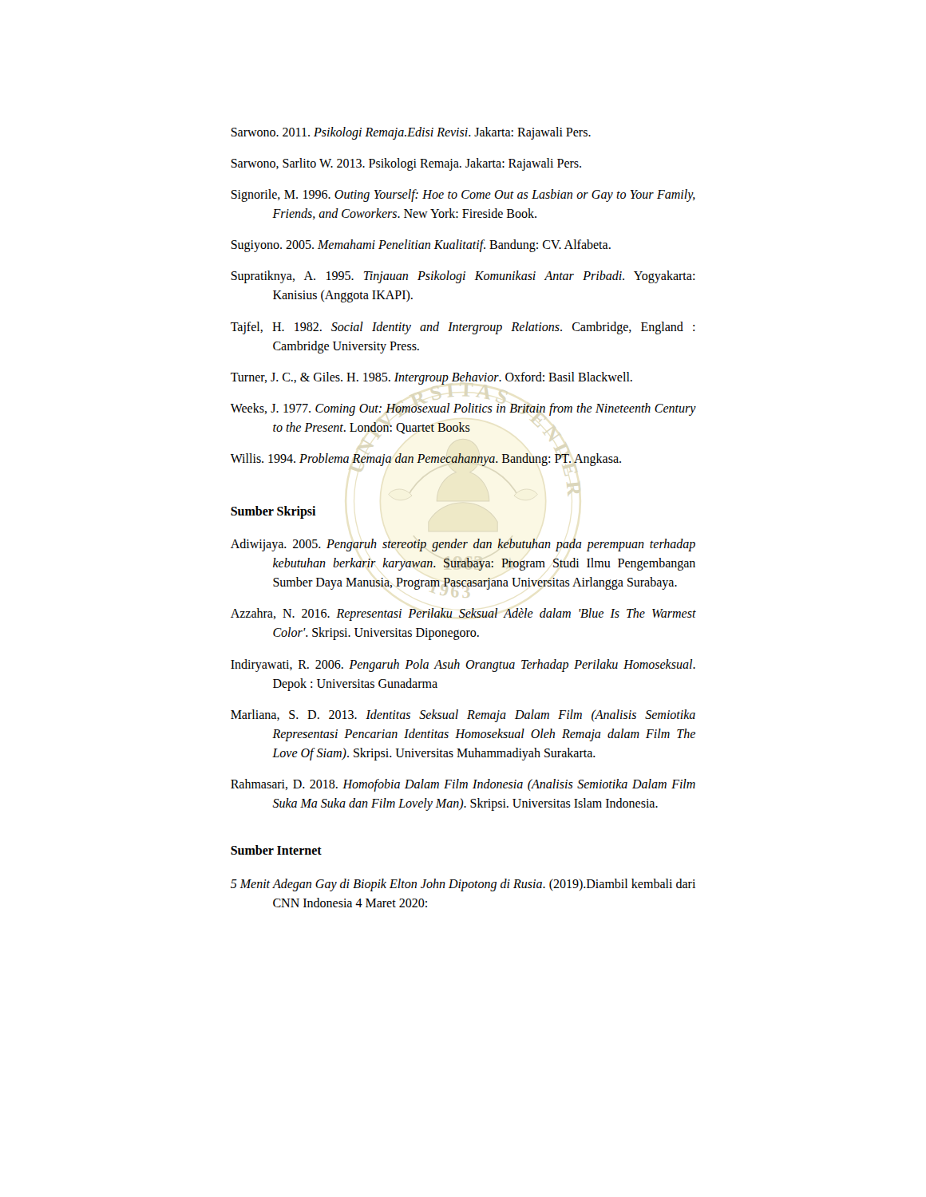UNIVERSITAS JENDERAL SOEDIRMAN 1963 1963 ★
Sarwono. 2011. Psikologi Remaja.Edisi Revisi. Jakarta: Rajawali Pers.
Sarwono, Sarlito W. 2013. Psikologi Remaja. Jakarta: Rajawali Pers.
Signorile, M. 1996. Outing Yourself: Hoe to Come Out as Lasbian or Gay to Your Family, Friends, and Coworkers. New York: Fireside Book.
Sugiyono. 2005. Memahami Penelitian Kualitatif. Bandung: CV. Alfabeta.
Supratiknya, A. 1995. Tinjauan Psikologi Komunikasi Antar Pribadi. Yogyakarta: Kanisius (Anggota IKAPI).
Tajfel, H. 1982. Social Identity and Intergroup Relations. Cambridge, England : Cambridge University Press.
Turner, J. C., & Giles. H. 1985. Intergroup Behavior. Oxford: Basil Blackwell.
Weeks, J. 1977. Coming Out: Homosexual Politics in Britain from the Nineteenth Century to the Present. London: Quartet Books
Willis. 1994. Problema Remaja dan Pemecahannya. Bandung: PT. Angkasa.
Sumber Skripsi
Adiwijaya. 2005. Pengaruh stereotip gender dan kebutuhan pada perempuan terhadap kebutuhan berkarir karyawan. Surabaya: Program Studi Ilmu Pengembangan Sumber Daya Manusia, Program Pascasarjana Universitas Airlangga Surabaya.
Azzahra, N. 2016. Representasi Perilaku Seksual Adèle dalam 'Blue Is The Warmest Color'. Skripsi. Universitas Diponegoro.
Indiryawati, R. 2006. Pengaruh Pola Asuh Orangtua Terhadap Perilaku Homoseksual. Depok : Universitas Gunadarma
Marliana, S. D. 2013. Identitas Seksual Remaja Dalam Film (Analisis Semiotika Representasi Pencarian Identitas Homoseksual Oleh Remaja dalam Film The Love Of Siam). Skripsi. Universitas Muhammadiyah Surakarta.
Rahmasari, D. 2018. Homofobia Dalam Film Indonesia (Analisis Semiotika Dalam Film Suka Ma Suka dan Film Lovely Man). Skripsi. Universitas Islam Indonesia.
Sumber Internet
5 Menit Adegan Gay di Biopik Elton John Dipotong di Rusia. (2019).Diambil kembali dari CNN Indonesia 4 Maret 2020: